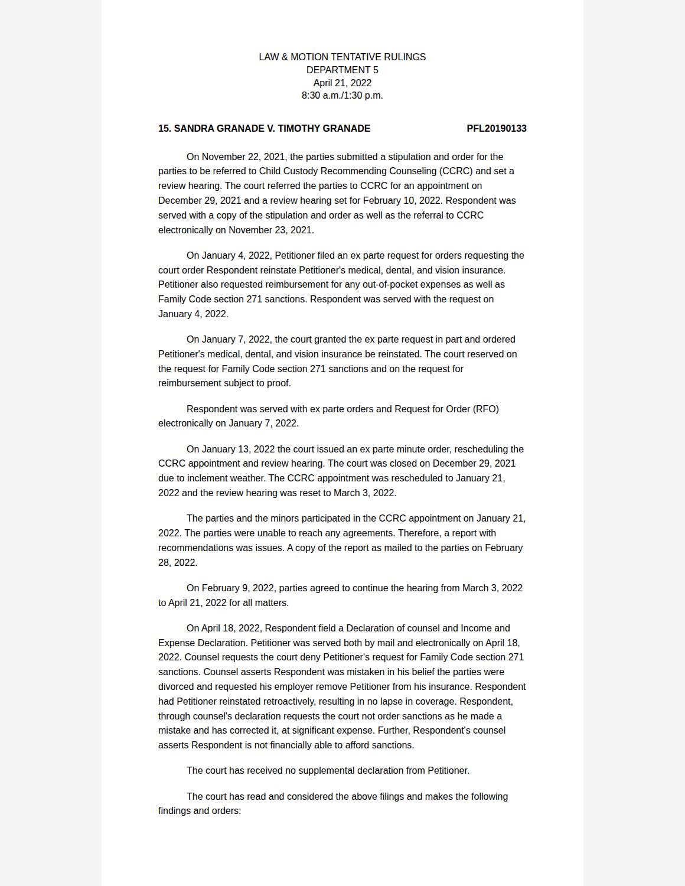LAW & MOTION TENTATIVE RULINGS
DEPARTMENT 5
April 21, 2022
8:30 a.m./1:30 p.m.
15. SANDRA GRANADE V. TIMOTHY GRANADE PFL20190133
On November 22, 2021, the parties submitted a stipulation and order for the parties to be referred to Child Custody Recommending Counseling (CCRC) and set a review hearing. The court referred the parties to CCRC for an appointment on December 29, 2021 and a review hearing set for February 10, 2022. Respondent was served with a copy of the stipulation and order as well as the referral to CCRC electronically on November 23, 2021.
On January 4, 2022, Petitioner filed an ex parte request for orders requesting the court order Respondent reinstate Petitioner's medical, dental, and vision insurance. Petitioner also requested reimbursement for any out-of-pocket expenses as well as Family Code section 271 sanctions. Respondent was served with the request on January 4, 2022.
On January 7, 2022, the court granted the ex parte request in part and ordered Petitioner's medical, dental, and vision insurance be reinstated. The court reserved on the request for Family Code section 271 sanctions and on the request for reimbursement subject to proof.
Respondent was served with ex parte orders and Request for Order (RFO) electronically on January 7, 2022.
On January 13, 2022 the court issued an ex parte minute order, rescheduling the CCRC appointment and review hearing. The court was closed on December 29, 2021 due to inclement weather. The CCRC appointment was rescheduled to January 21, 2022 and the review hearing was reset to March 3, 2022.
The parties and the minors participated in the CCRC appointment on January 21, 2022. The parties were unable to reach any agreements. Therefore, a report with recommendations was issues. A copy of the report as mailed to the parties on February 28, 2022.
On February 9, 2022, parties agreed to continue the hearing from March 3, 2022 to April 21, 2022 for all matters.
On April 18, 2022, Respondent field a Declaration of counsel and Income and Expense Declaration. Petitioner was served both by mail and electronically on April 18, 2022. Counsel requests the court deny Petitioner's request for Family Code section 271 sanctions. Counsel asserts Respondent was mistaken in his belief the parties were divorced and requested his employer remove Petitioner from his insurance. Respondent had Petitioner reinstated retroactively, resulting in no lapse in coverage. Respondent, through counsel's declaration requests the court not order sanctions as he made a mistake and has corrected it, at significant expense. Further, Respondent's counsel asserts Respondent is not financially able to afford sanctions.
The court has received no supplemental declaration from Petitioner.
The court has read and considered the above filings and makes the following findings and orders: